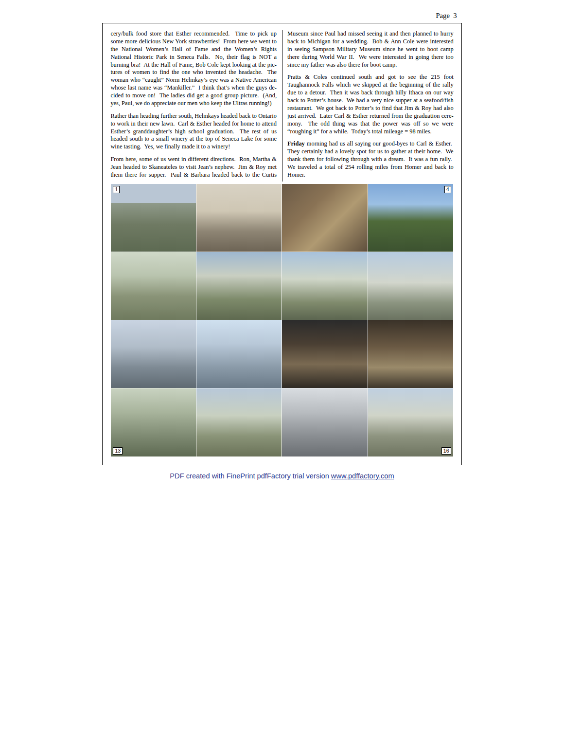Page 3
cery/bulk food store that Esther recommended. Time to pick up some more delicious New York strawberries! From here we went to the National Women’s Hall of Fame and the Women’s Rights National Historic Park in Seneca Falls. No, their flag is NOT a burning bra! At the Hall of Fame, Bob Cole kept looking at the pictures of women to find the one who invented the headache. The woman who “caught” Norm Helmkay’s eye was a Native American whose last name was “Mankiller.” I think that’s when the guys decided to move on! The ladies did get a good group picture. (And, yes, Paul, we do appreciate our men who keep the Ultras running!)
Rather than heading further south, Helmkays headed back to Ontario to work in their new lawn. Carl & Esther headed for home to attend Esther’s granddaughter’s high school graduation. The rest of us headed south to a small winery at the top of Seneca Lake for some wine tasting. Yes, we finally made it to a winery!
From here, some of us went in different directions. Ron, Martha & Jean headed to Skaneateles to visit Jean’s nephew. Jim & Roy met them there for supper. Paul & Barbara headed back to the Curtis Museum since Paul had missed seeing it and then planned to hurry back to Michigan for a wedding. Bob & Ann Cole were interested in seeing Sampson Military Museum since he went to boot camp there during World War II. We were interested in going there too since my father was also there for boot camp.
Pratts & Coles continued south and got to see the 215 foot Taughannock Falls which we skipped at the beginning of the rally due to a detour. Then it was back through hilly Ithaca on our way back to Potter’s house. We had a very nice supper at a seafood/fish restaurant. We got back to Potter’s to find that Jim & Roy had also just arrived. Later Carl & Esther returned from the graduation ceremony. The odd thing was that the power was off so we were “roughing it” for a while. Today’s total mileage = 98 miles.
Friday morning had us all saying our good-byes to Carl & Esther. They certainly had a lovely spot for us to gather at their home. We thank them for following through with a dream. It was a fun rally. We traveled a total of 254 rolling miles from Homer and back to Homer.
| 1 | | | 4 |
| 13 | | | 16 |
PDF created with FinePrint pdfFactory trial version www.pdffactory.com